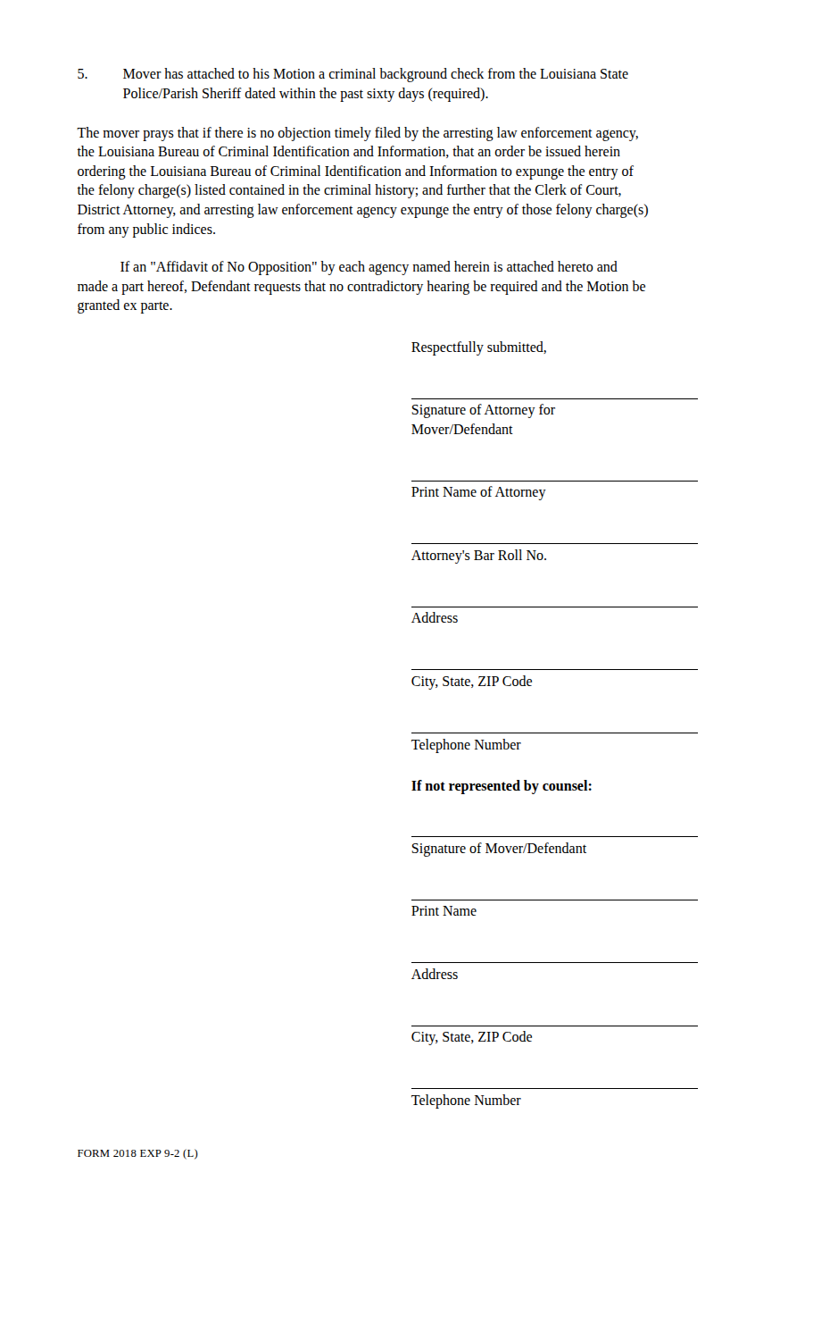5.
Mover has attached to his Motion a criminal background check from the Louisiana State Police/Parish Sheriff dated within the past sixty days (required).
The mover prays that if there is no objection timely filed by the arresting law enforcement agency, the Louisiana Bureau of Criminal Identification and Information, that an order be issued herein ordering the Louisiana Bureau of Criminal Identification and Information to expunge the entry of the felony charge(s) listed contained in the criminal history; and further that the Clerk of Court, District Attorney, and arresting law enforcement agency expunge the entry of those felony charge(s) from any public indices.
If an "Affidavit of No Opposition" by each agency named herein is attached hereto and made a part hereof, Defendant requests that no contradictory hearing be required and the Motion be granted ex parte.
Respectfully submitted,
Signature of Attorney for Mover/Defendant
Print Name of Attorney
Attorney's Bar Roll No.
Address
City, State, ZIP Code
Telephone Number
If not represented by counsel:
Signature of Mover/Defendant
Print Name
Address
City, State, ZIP Code
Telephone Number
FORM 2018 EXP 9-2 (L)